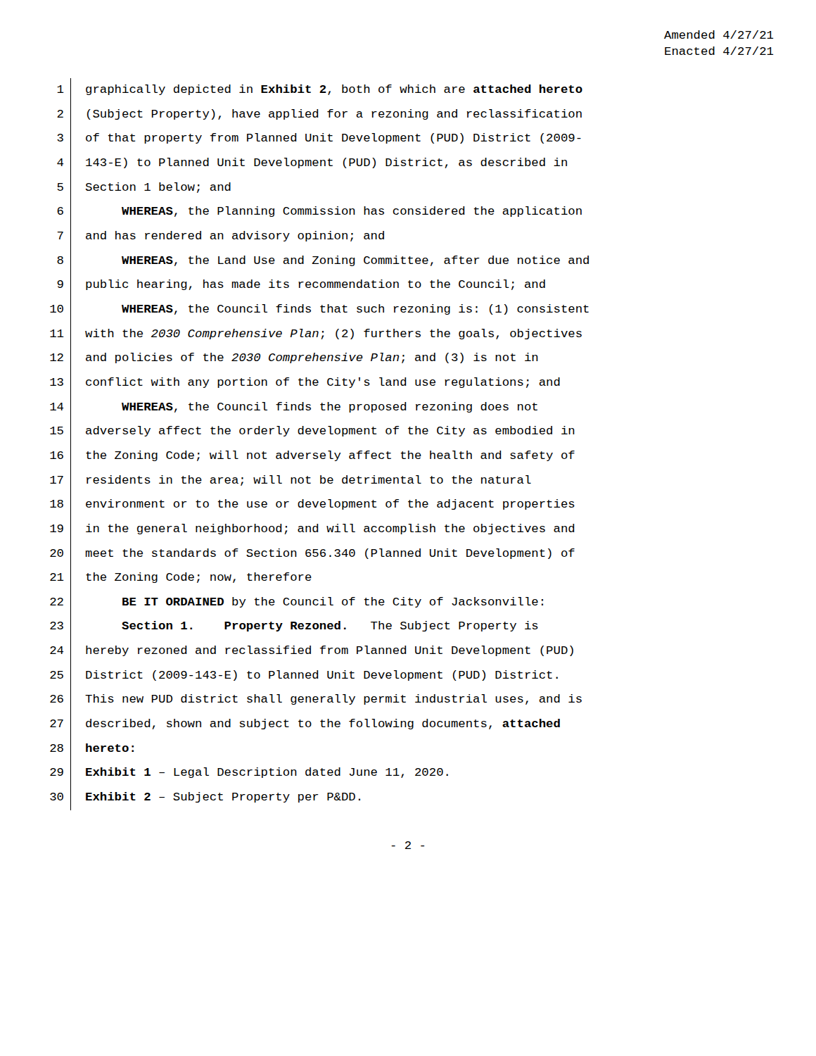Amended 4/27/21
Enacted 4/27/21
graphically depicted in Exhibit 2, both of which are attached hereto
(Subject Property), have applied for a rezoning and reclassification
of that property from Planned Unit Development (PUD) District (2009-
143-E) to Planned Unit Development (PUD) District, as described in
Section 1 below; and
WHEREAS, the Planning Commission has considered the application
and has rendered an advisory opinion; and
WHEREAS, the Land Use and Zoning Committee, after due notice and
public hearing, has made its recommendation to the Council; and
WHEREAS, the Council finds that such rezoning is: (1) consistent
with the 2030 Comprehensive Plan; (2) furthers the goals, objectives
and policies of the 2030 Comprehensive Plan; and (3) is not in
conflict with any portion of the City's land use regulations; and
WHEREAS, the Council finds the proposed rezoning does not
adversely affect the orderly development of the City as embodied in
the Zoning Code; will not adversely affect the health and safety of
residents in the area; will not be detrimental to the natural
environment or to the use or development of the adjacent properties
in the general neighborhood; and will accomplish the objectives and
meet the standards of Section 656.340 (Planned Unit Development) of
the Zoning Code; now, therefore
BE IT ORDAINED by the Council of the City of Jacksonville:
Section 1. Property Rezoned. The Subject Property is
hereby rezoned and reclassified from Planned Unit Development (PUD)
District (2009-143-E) to Planned Unit Development (PUD) District.
This new PUD district shall generally permit industrial uses, and is
described, shown and subject to the following documents, attached
hereto:
Exhibit 1 – Legal Description dated June 11, 2020.
Exhibit 2 – Subject Property per P&DD.
- 2 -